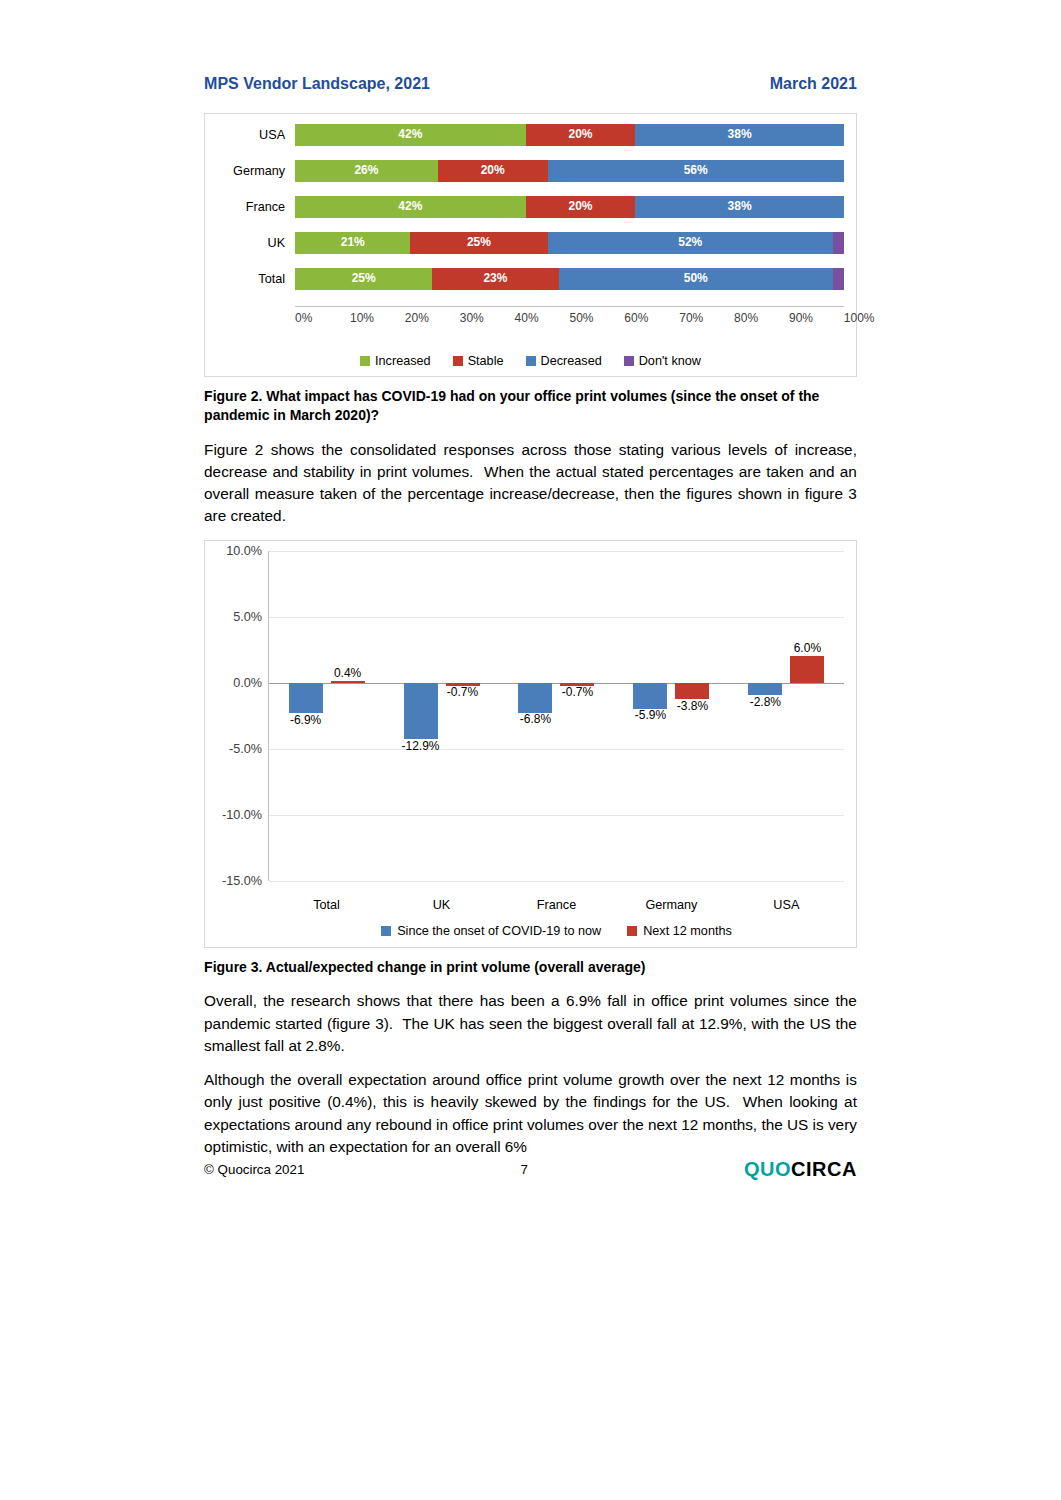MPS Vendor Landscape, 2021 March 2021
USA
42%
20%
38%
Germany
26%
20%
56%
France
42%
20%
38%
UK
21%
25%
52%
Total
25%
23%
50%
0% 10% 20% 30% 40% 50% 60% 70% 80% 90% 100%
Increased
Stable
Decreased
Don't know
Figure 2. What impact has COVID-19 had on your office print volumes (since the onset of the pandemic in March 2020)?
Figure 2 shows the consolidated responses across those stating various levels of increase, decrease and stability in print volumes. When the actual stated percentages are taken and an overall measure taken of the percentage increase/decrease, then the figures shown in figure 3 are created.
10.0% 5.0% 0.0% -5.0% -10.0% -15.0%
-6.9%
0.4%
-12.9%
-0.7%
-6.8%
-0.7%
-5.9%
-3.8%
-2.8%
6.0%
Total UK France Germany USA
Since the onset of COVID-19 to now
Next 12 months
Figure 3. Actual/expected change in print volume (overall average)
Overall, the research shows that there has been a 6.9% fall in office print volumes since the pandemic started (figure 3). The UK has seen the biggest overall fall at 12.9%, with the US the smallest fall at 2.8%.
Although the overall expectation around office print volume growth over the next 12 months is only just positive (0.4%), this is heavily skewed by the findings for the US. When looking at expectations around any rebound in office print volumes over the next 12 months, the US is very optimistic, with an expectation for an overall 6%
© Quocirca 2021 7 QUO CIRCA